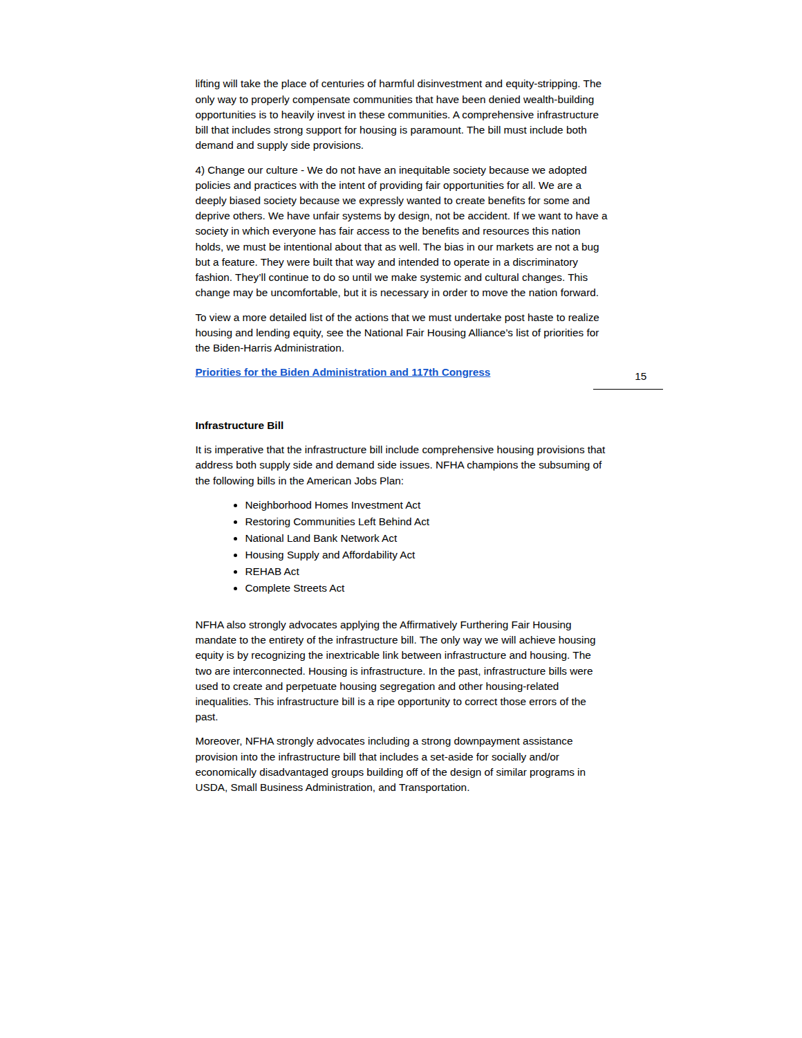15
lifting will take the place of centuries of harmful disinvestment and equity-stripping. The only way to properly compensate communities that have been denied wealth-building opportunities is to heavily invest in these communities. A comprehensive infrastructure bill that includes strong support for housing is paramount. The bill must include both demand and supply side provisions.
4) Change our culture - We do not have an inequitable society because we adopted policies and practices with the intent of providing fair opportunities for all. We are a deeply biased society because we expressly wanted to create benefits for some and deprive others. We have unfair systems by design, not be accident. If we want to have a society in which everyone has fair access to the benefits and resources this nation holds, we must be intentional about that as well. The bias in our markets are not a bug but a feature. They were built that way and intended to operate in a discriminatory fashion. They’ll continue to do so until we make systemic and cultural changes. This change may be uncomfortable, but it is necessary in order to move the nation forward.
To view a more detailed list of the actions that we must undertake post haste to realize housing and lending equity, see the National Fair Housing Alliance’s list of priorities for the Biden-Harris Administration.
Priorities for the Biden Administration and 117th Congress
Infrastructure Bill
It is imperative that the infrastructure bill include comprehensive housing provisions that address both supply side and demand side issues. NFHA champions the subsuming of the following bills in the American Jobs Plan:
Neighborhood Homes Investment Act
Restoring Communities Left Behind Act
National Land Bank Network Act
Housing Supply and Affordability Act
REHAB Act
Complete Streets Act
NFHA also strongly advocates applying the Affirmatively Furthering Fair Housing mandate to the entirety of the infrastructure bill. The only way we will achieve housing equity is by recognizing the inextricable link between infrastructure and housing. The two are interconnected. Housing is infrastructure. In the past, infrastructure bills were used to create and perpetuate housing segregation and other housing-related inequalities. This infrastructure bill is a ripe opportunity to correct those errors of the past.
Moreover, NFHA strongly advocates including a strong downpayment assistance provision into the infrastructure bill that includes a set-aside for socially and/or economically disadvantaged groups building off of the design of similar programs in USDA, Small Business Administration, and Transportation.